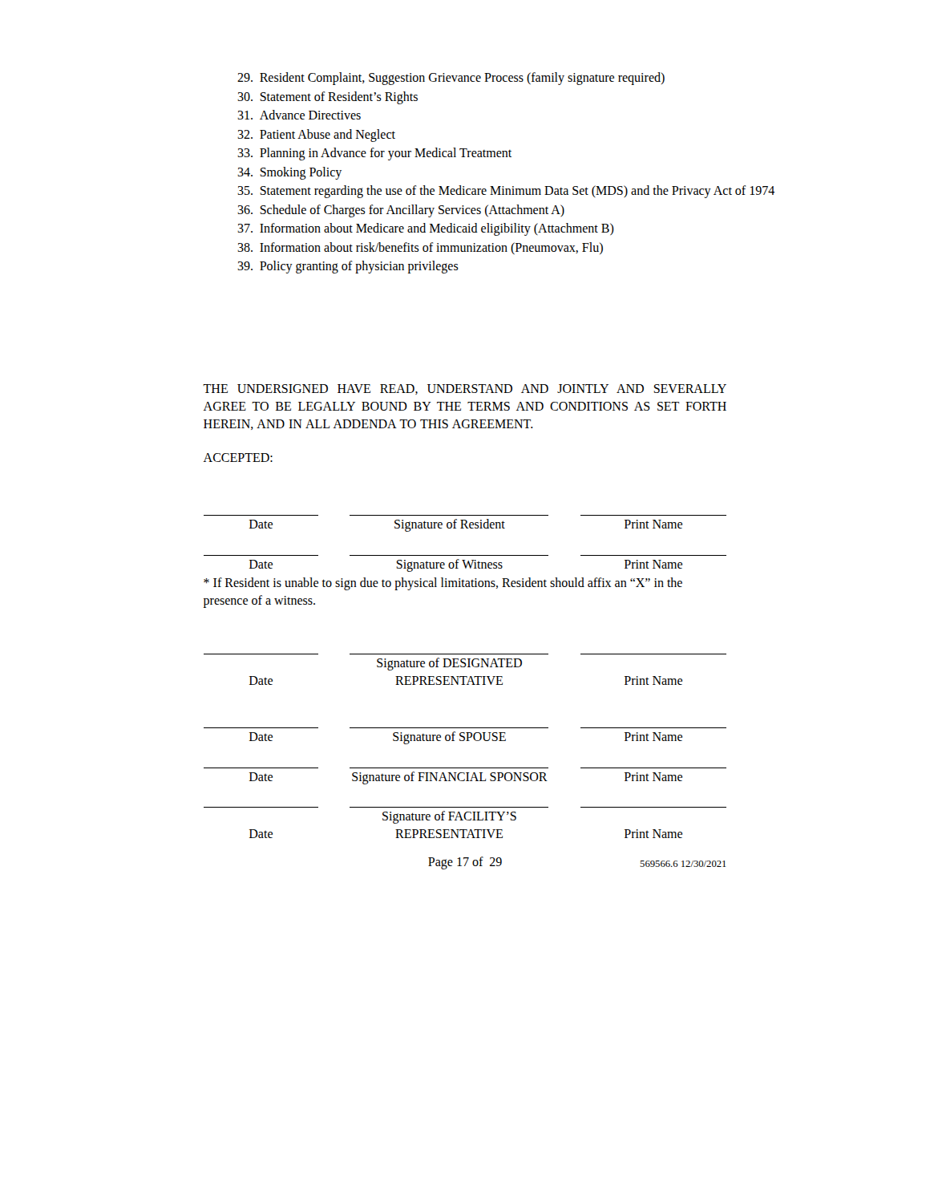29. Resident Complaint, Suggestion Grievance Process (family signature required)
30. Statement of Resident’s Rights
31. Advance Directives
32. Patient Abuse and Neglect
33. Planning in Advance for your Medical Treatment
34. Smoking Policy
35. Statement regarding the use of the Medicare Minimum Data Set (MDS) and the Privacy Act of 1974
36. Schedule of Charges for Ancillary Services (Attachment A)
37. Information about Medicare and Medicaid eligibility (Attachment B)
38. Information about risk/benefits of immunization (Pneumovax, Flu)
39. Policy granting of physician privileges
THE UNDERSIGNED HAVE READ, UNDERSTAND AND JOINTLY AND SEVERALLY AGREE TO BE LEGALLY BOUND BY THE TERMS AND CONDITIONS AS SET FORTH HEREIN, AND IN ALL ADDENDA TO THIS AGREEMENT.
ACCEPTED:
| Date | | Signature of Resident | | Print Name |
| Date | | Signature of Witness | | Print Name |
* If Resident is unable to sign due to physical limitations, Resident should affix an “X” in the presence of a witness.
| Date | | Signature of DESIGNATED REPRESENTATIVE | | Print Name |
| Date | | Signature of SPOUSE | | Print Name |
| Date | | Signature of FINANCIAL SPONSOR | | Print Name |
| Date | | Signature of FACILITY’S REPRESENTATIVE | | Print Name |
Page 17 of 29
569566.6 12/30/2021